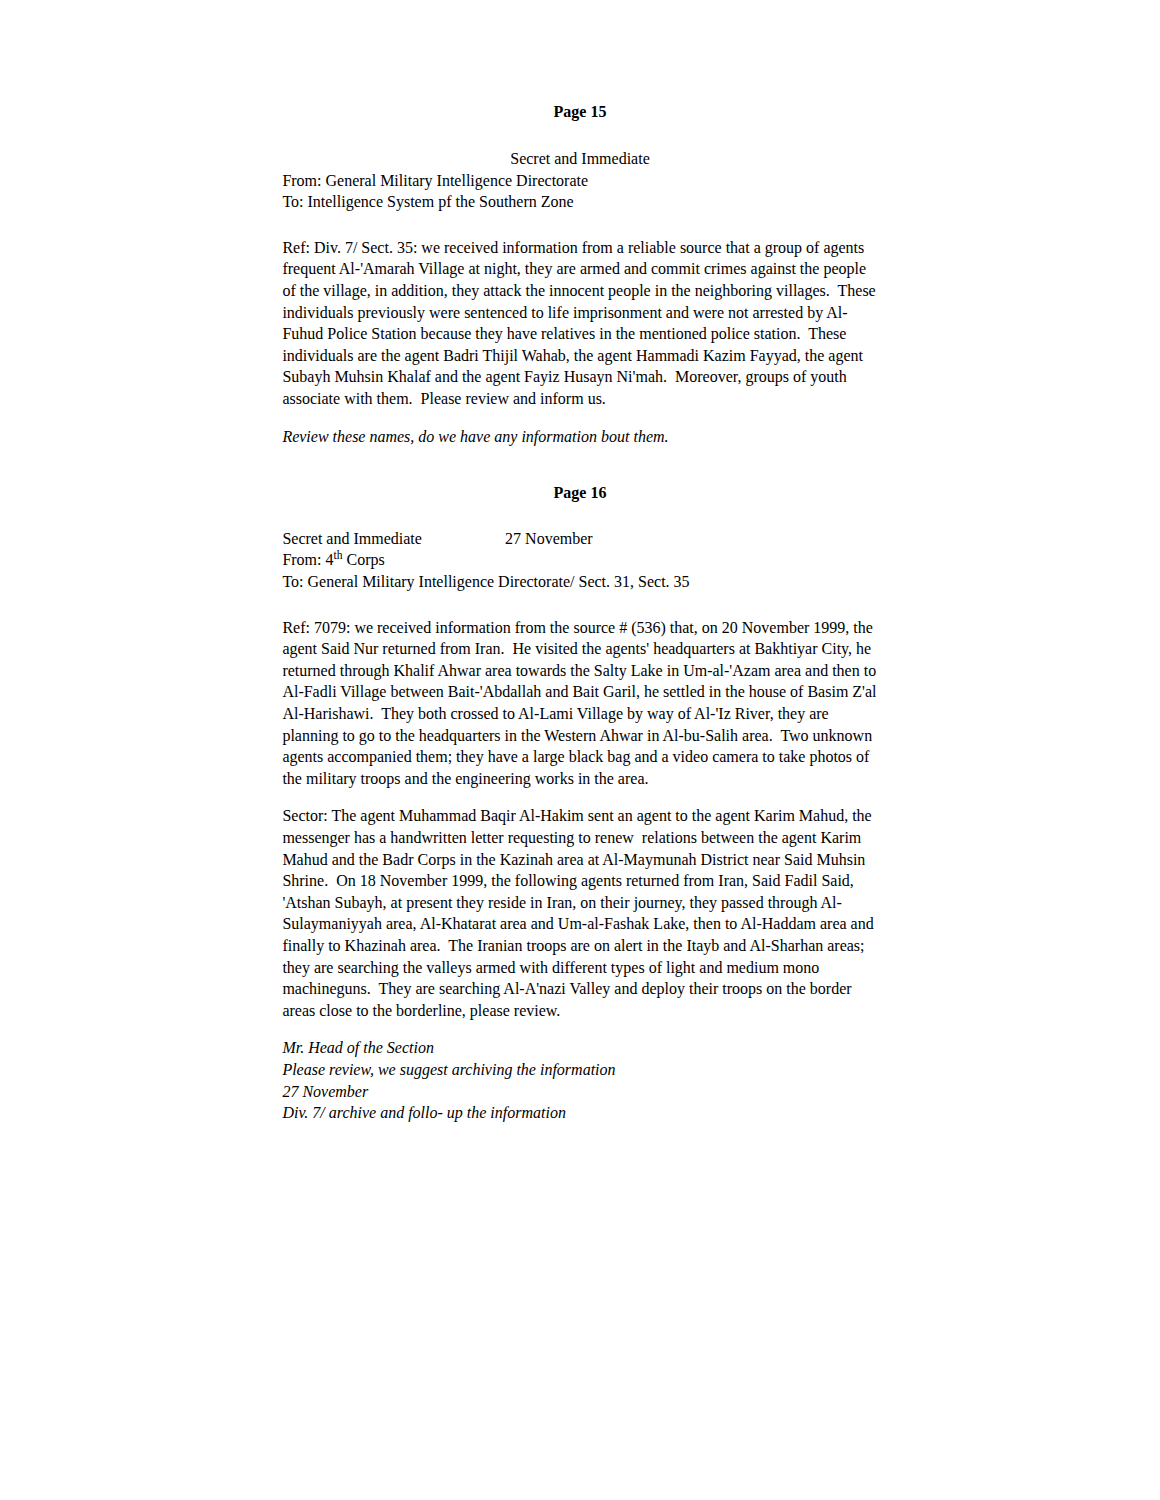Page 15
Secret and Immediate
From: General Military Intelligence Directorate
To: Intelligence System pf the Southern Zone
Ref: Div. 7/ Sect. 35: we received information from a reliable source that a group of agents frequent Al-'Amarah Village at night, they are armed and commit crimes against the people of the village, in addition, they attack the innocent people in the neighboring villages. These individuals previously were sentenced to life imprisonment and were not arrested by Al-Fuhud Police Station because they have relatives in the mentioned police station. These individuals are the agent Badri Thijil Wahab, the agent Hammadi Kazim Fayyad, the agent Subayh Muhsin Khalaf and the agent Fayiz Husayn Ni'mah. Moreover, groups of youth associate with them. Please review and inform us.
Review these names, do we have any information bout them.
Page 16
Secret and Immediate 27 November
From: 4th Corps
To: General Military Intelligence Directorate/ Sect. 31, Sect. 35
Ref: 7079: we received information from the source # (536) that, on 20 November 1999, the agent Said Nur returned from Iran. He visited the agents' headquarters at Bakhtiyar City, he returned through Khalif Ahwar area towards the Salty Lake in Um-al-'Azam area and then to Al-Fadli Village between Bait-'Abdallah and Bait Garil, he settled in the house of Basim Z'al Al-Harishawi. They both crossed to Al-Lami Village by way of Al-'Iz River, they are planning to go to the headquarters in the Western Ahwar in Al-bu-Salih area. Two unknown agents accompanied them; they have a large black bag and a video camera to take photos of the military troops and the engineering works in the area.
Sector: The agent Muhammad Baqir Al-Hakim sent an agent to the agent Karim Mahud, the messenger has a handwritten letter requesting to renew relations between the agent Karim Mahud and the Badr Corps in the Kazinah area at Al-Maymunah District near Said Muhsin Shrine. On 18 November 1999, the following agents returned from Iran, Said Fadil Said, 'Atshan Subayh, at present they reside in Iran, on their journey, they passed through Al-Sulaymaniyyah area, Al-Khatarat area and Um-al-Fashak Lake, then to Al-Haddam area and finally to Khazinah area. The Iranian troops are on alert in the Itayb and Al-Sharhan areas; they are searching the valleys armed with different types of light and medium mono machineguns. They are searching Al-A'nazi Valley and deploy their troops on the border areas close to the borderline, please review.
Mr. Head of the Section
Please review, we suggest archiving the information
27 November
Div. 7/ archive and follo- up the information